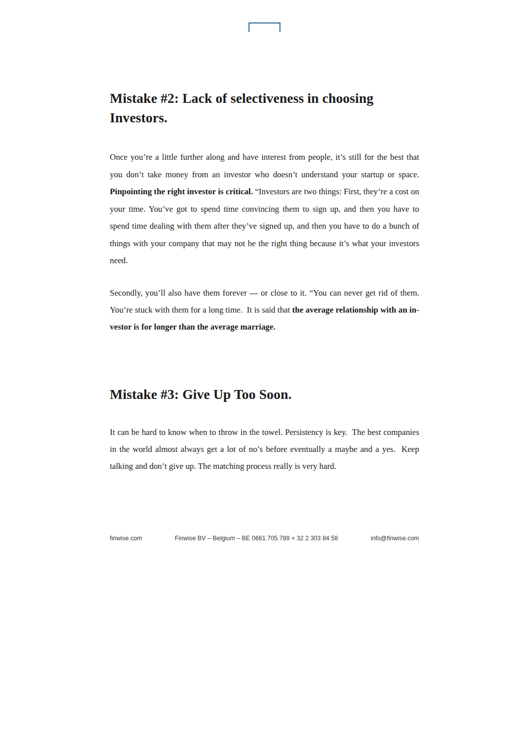Mistake #2: Lack of selectiveness in choosing Investors.
Once you’re a little further along and have interest from people, it’s still for the best that you don’t take money from an investor who doesn’t understand your startup or space. Pinpointing the right investor is critical. “Investors are two things: First, they’re a cost on your time. You’ve got to spend time convincing them to sign up, and then you have to spend time dealing with them after they’ve signed up, and then you have to do a bunch of things with your company that may not be the right thing because it’s what your investors need.
Secondly, you’ll also have them forever — or close to it. “You can never get rid of them. You’re stuck with them for a long time. It is said that the average relationship with an investor is for longer than the average marriage.
Mistake #3: Give Up Too Soon.
It can be hard to know when to throw in the towel. Persistency is key. The best companies in the world almost always get a lot of no’s before eventually a maybe and a yes. Keep talking and don’t give up. The matching process really is very hard.
finwise.com Finwise BV – Belgium – BE 0661.705.789 + 32 2 303 84 58 info@finwise.com